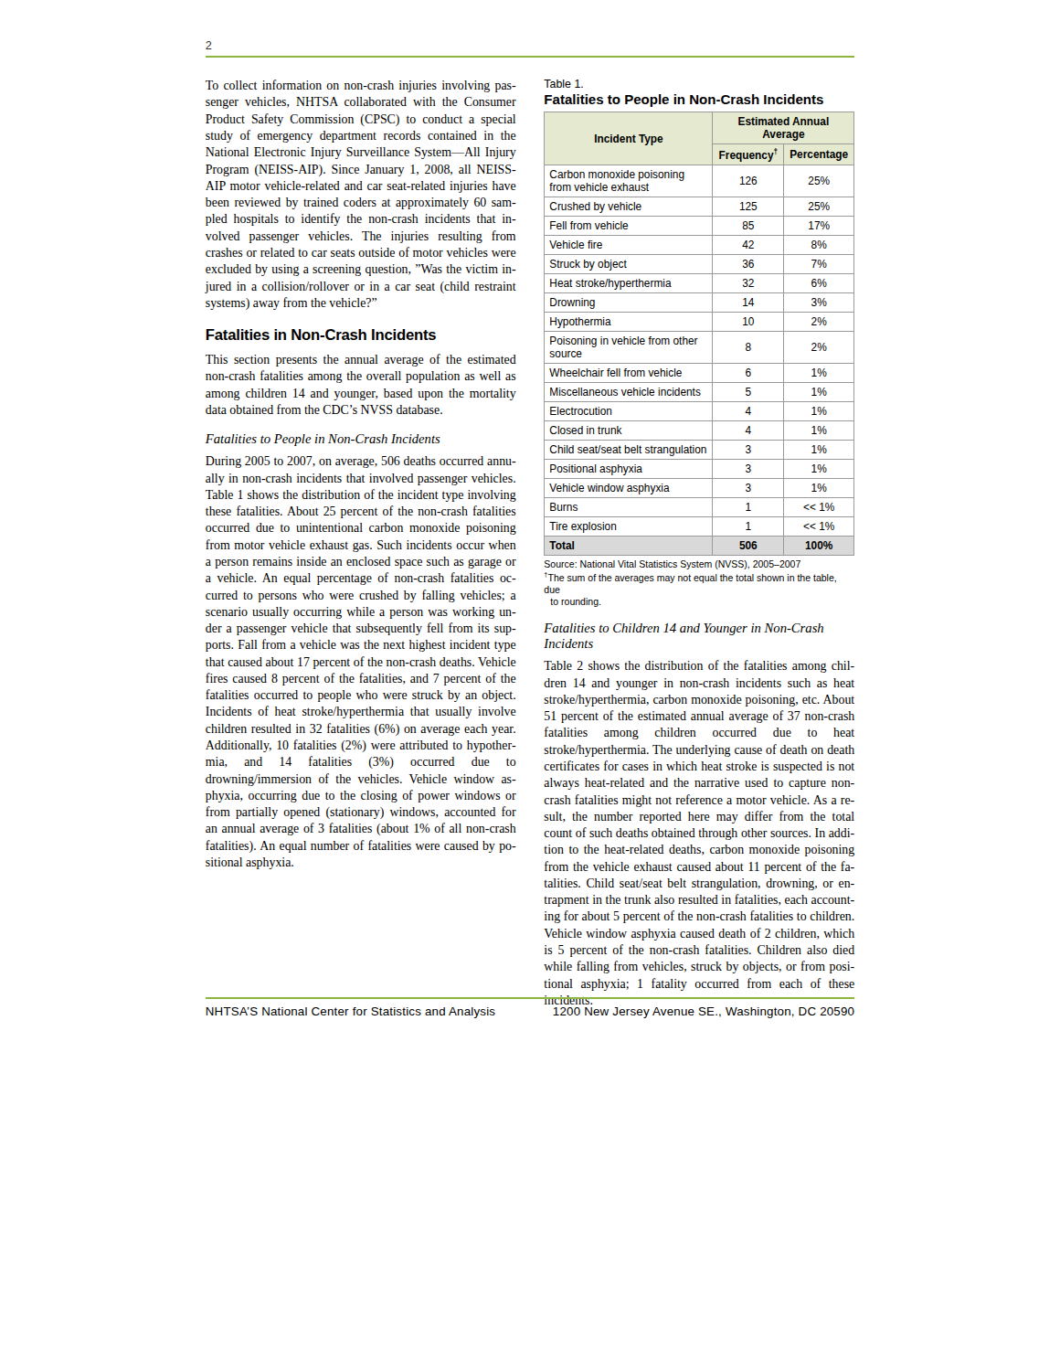2
To collect information on non-crash injuries involving passenger vehicles, NHTSA collaborated with the Consumer Product Safety Commission (CPSC) to conduct a special study of emergency department records contained in the National Electronic Injury Surveillance System—All Injury Program (NEISS-AIP). Since January 1, 2008, all NEISS-AIP motor vehicle-related and car seat-related injuries have been reviewed by trained coders at approximately 60 sampled hospitals to identify the non-crash incidents that involved passenger vehicles. The injuries resulting from crashes or related to car seats outside of motor vehicles were excluded by using a screening question, ”Was the victim injured in a collision/rollover or in a car seat (child restraint systems) away from the vehicle?”
Fatalities in Non-Crash Incidents
This section presents the annual average of the estimated non-crash fatalities among the overall population as well as among children 14 and younger, based upon the mortality data obtained from the CDC’s NVSS database.
Fatalities to People in Non-Crash Incidents
During 2005 to 2007, on average, 506 deaths occurred annually in non-crash incidents that involved passenger vehicles. Table 1 shows the distribution of the incident type involving these fatalities. About 25 percent of the non-crash fatalities occurred due to unintentional carbon monoxide poisoning from motor vehicle exhaust gas. Such incidents occur when a person remains inside an enclosed space such as garage or a vehicle. An equal percentage of non-crash fatalities occurred to persons who were crushed by falling vehicles; a scenario usually occurring while a person was working under a passenger vehicle that subsequently fell from its supports. Fall from a vehicle was the next highest incident type that caused about 17 percent of the non-crash deaths. Vehicle fires caused 8 percent of the fatalities, and 7 percent of the fatalities occurred to people who were struck by an object. Incidents of heat stroke/hyperthermia that usually involve children resulted in 32 fatalities (6%) on average each year. Additionally, 10 fatalities (2%) were attributed to hypothermia, and 14 fatalities (3%) occurred due to drowning/immersion of the vehicles. Vehicle window asphyxia, occurring due to the closing of power windows or from partially opened (stationary) windows, accounted for an annual average of 3 fatalities (about 1% of all non-crash fatalities). An equal number of fatalities were caused by positional asphyxia.
Table 1.
Fatalities to People in Non-Crash Incidents
| Incident Type | Estimated Annual Average |
| --- | --- |
| Frequency † | Percentage |
| Carbon monoxide poisoning from vehicle exhaust | 126 | 25% |
| Crushed by vehicle | 125 | 25% |
| Fell from vehicle | 85 | 17% |
| Vehicle fire | 42 | 8% |
| Struck by object | 36 | 7% |
| Heat stroke/hyperthermia | 32 | 6% |
| Drowning | 14 | 3% |
| Hypothermia | 10 | 2% |
| Poisoning in vehicle from other source | 8 | 2% |
| Wheelchair fell from vehicle | 6 | 1% |
| Miscellaneous vehicle incidents | 5 | 1% |
| Electrocution | 4 | 1% |
| Closed in trunk | 4 | 1% |
| Child seat/seat belt strangulation | 3 | 1% |
| Positional asphyxia | 3 | 1% |
| Vehicle window asphyxia | 3 | 1% |
| Burns | 1 | << 1% |
| Tire explosion | 1 | << 1% |
| Total | 506 | 100% |
Source: National Vital Statistics System (NVSS), 2005–2007 †The sum of the averages may not equal the total shown in the table, due to rounding.
Fatalities to Children 14 and Younger in Non-Crash Incidents
Table 2 shows the distribution of the fatalities among children 14 and younger in non-crash incidents such as heat stroke/hyperthermia, carbon monoxide poisoning, etc. About 51 percent of the estimated annual average of 37 non-crash fatalities among children occurred due to heat stroke/hyperthermia. The underlying cause of death on death certificates for cases in which heat stroke is suspected is not always heat-related and the narrative used to capture non-crash fatalities might not reference a motor vehicle. As a result, the number reported here may differ from the total count of such deaths obtained through other sources. In addition to the heat-related deaths, carbon monoxide poisoning from the vehicle exhaust caused about 11 percent of the fatalities. Child seat/seat belt strangulation, drowning, or entrapment in the trunk also resulted in fatalities, each accounting for about 5 percent of the non-crash fatalities to children. Vehicle window asphyxia caused death of 2 children, which is 5 percent of the non-crash fatalities. Children also died while falling from vehicles, struck by objects, or from positional asphyxia; 1 fatality occurred from each of these incidents.
NHTSA’S National Center for Statistics and Analysis
1200 New Jersey Avenue SE., Washington, DC 20590